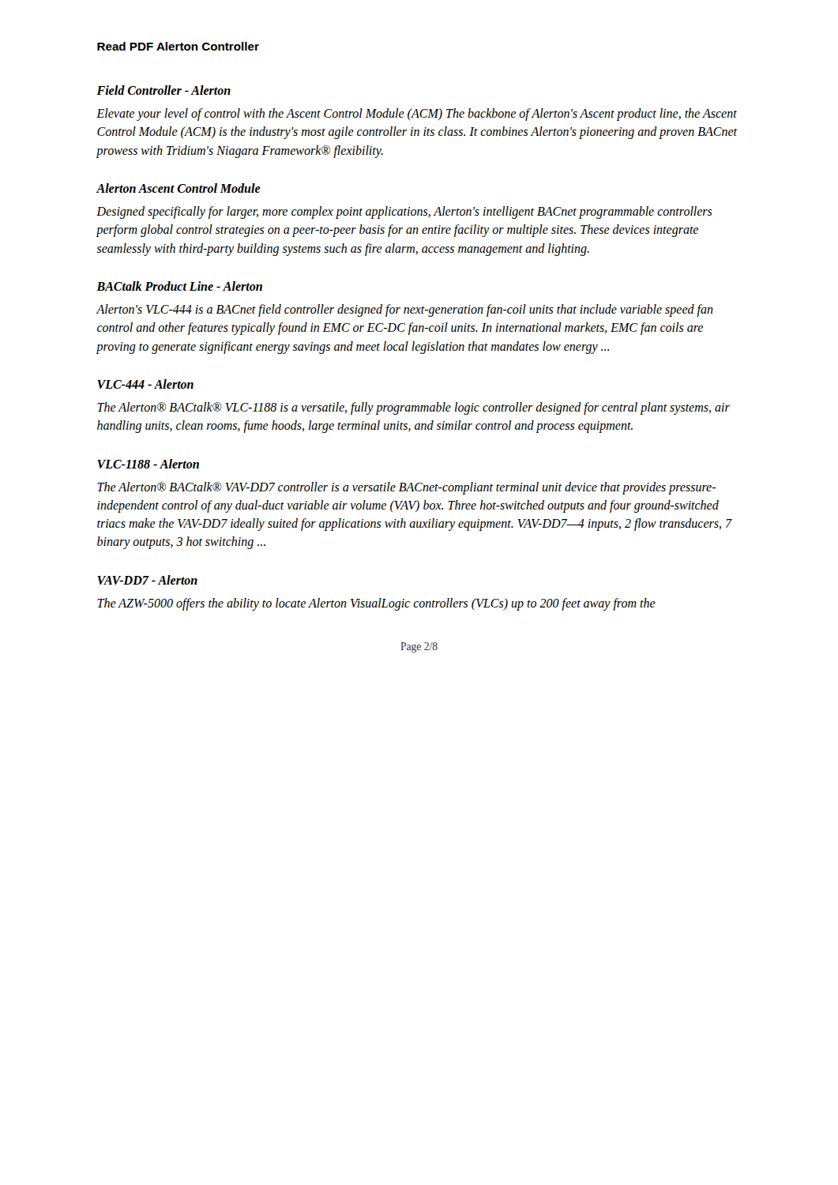Read PDF Alerton Controller
Field Controller - Alerton
Elevate your level of control with the Ascent Control Module (ACM) The backbone of Alerton's Ascent product line, the Ascent Control Module (ACM) is the industry's most agile controller in its class. It combines Alerton's pioneering and proven BACnet prowess with Tridium's Niagara Framework® flexibility.
Alerton Ascent Control Module
Designed specifically for larger, more complex point applications, Alerton's intelligent BACnet programmable controllers perform global control strategies on a peer-to-peer basis for an entire facility or multiple sites. These devices integrate seamlessly with third-party building systems such as fire alarm, access management and lighting.
BACtalk Product Line - Alerton
Alerton's VLC-444 is a BACnet field controller designed for next-generation fan-coil units that include variable speed fan control and other features typically found in EMC or EC-DC fan-coil units. In international markets, EMC fan coils are proving to generate significant energy savings and meet local legislation that mandates low energy ...
VLC-444 - Alerton
The Alerton® BACtalk® VLC-1188 is a versatile, fully programmable logic controller designed for central plant systems, air handling units, clean rooms, fume hoods, large terminal units, and similar control and process equipment.
VLC-1188 - Alerton
The Alerton® BACtalk® VAV-DD7 controller is a versatile BACnet-compliant terminal unit device that provides pressure-independent control of any dual-duct variable air volume (VAV) box. Three hot-switched outputs and four ground-switched triacs make the VAV-DD7 ideally suited for applications with auxiliary equipment. VAV-DD7—4 inputs, 2 flow transducers, 7 binary outputs, 3 hot switching ...
VAV-DD7 - Alerton
The AZW-5000 offers the ability to locate Alerton VisualLogic controllers (VLCs) up to 200 feet away from the
Page 2/8